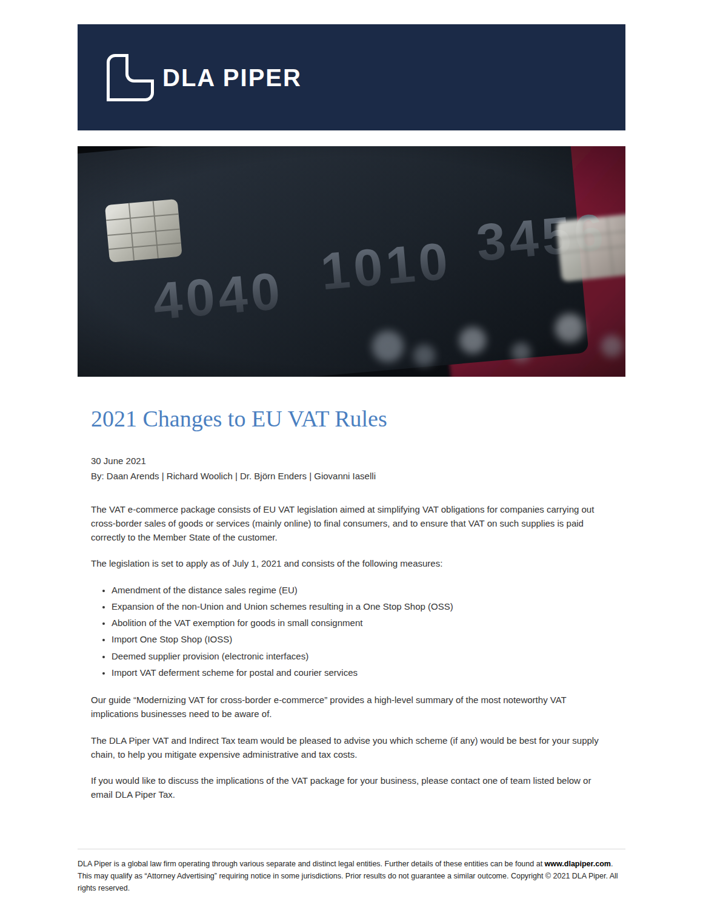DLA PIPER
4040 1010 3456
2021 Changes to EU VAT Rules
30 June 2021
By: Daan Arends | Richard Woolich | Dr. Björn Enders | Giovanni Iaselli
The VAT e-commerce package consists of EU VAT legislation aimed at simplifying VAT obligations for companies carrying out cross-border sales of goods or services (mainly online) to final consumers, and to ensure that VAT on such supplies is paid correctly to the Member State of the customer.
The legislation is set to apply as of July 1, 2021 and consists of the following measures:
Amendment of the distance sales regime (EU)
Expansion of the non-Union and Union schemes resulting in a One Stop Shop (OSS)
Abolition of the VAT exemption for goods in small consignment
Import One Stop Shop (IOSS)
Deemed supplier provision (electronic interfaces)
Import VAT deferment scheme for postal and courier services
Our guide “Modernizing VAT for cross-border e-commerce” provides a high-level summary of the most noteworthy VAT implications businesses need to be aware of.
The DLA Piper VAT and Indirect Tax team would be pleased to advise you which scheme (if any) would be best for your supply chain, to help you mitigate expensive administrative and tax costs.
If you would like to discuss the implications of the VAT package for your business, please contact one of team listed below or email DLA Piper Tax.
DLA Piper is a global law firm operating through various separate and distinct legal entities. Further details of these entities can be found at www.dlapiper.com. This may qualify as “Attorney Advertising” requiring notice in some jurisdictions. Prior results do not guarantee a similar outcome. Copyright © 2021 DLA Piper. All rights reserved.